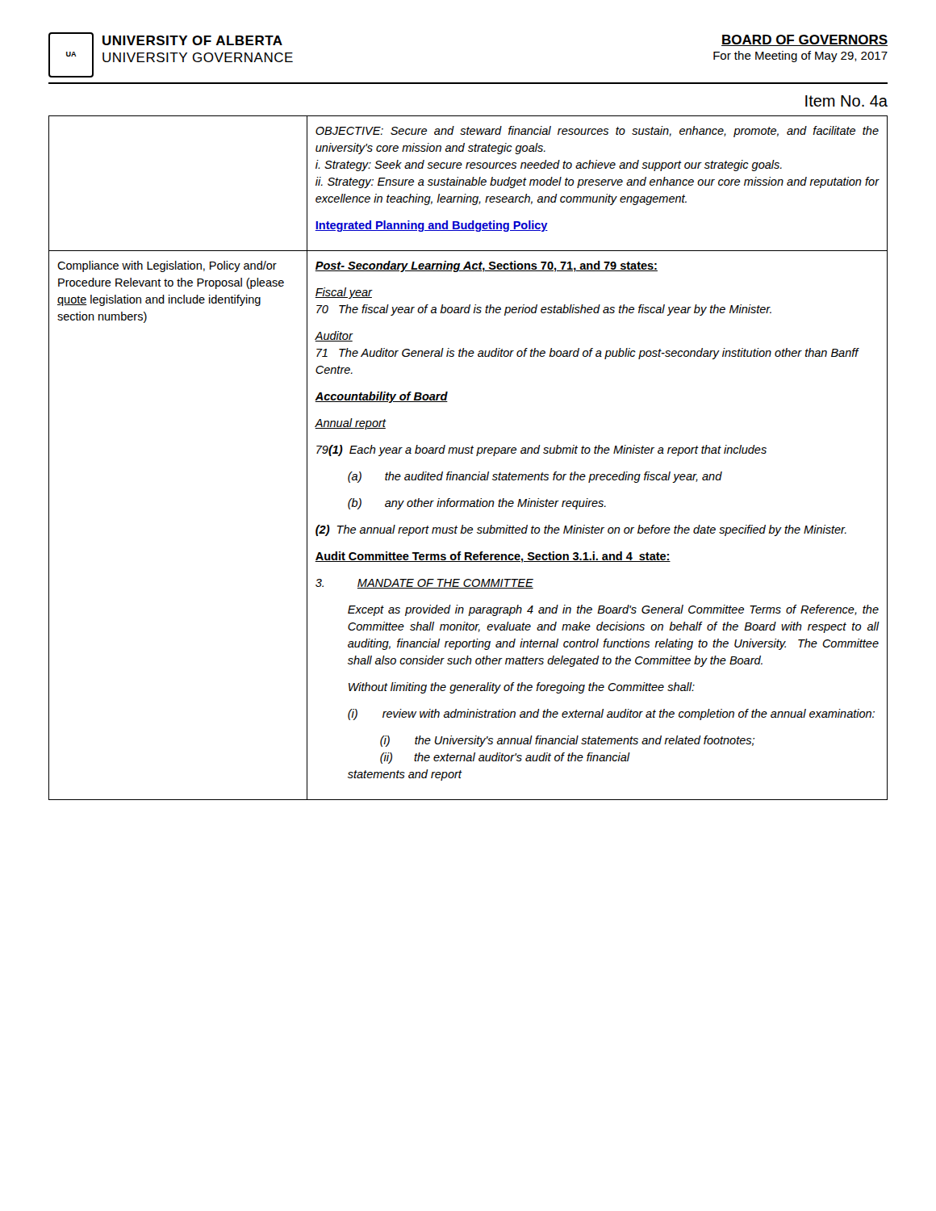UA
UNIVERSITY OF ALBERTA
UNIVERSITY GOVERNANCE
BOARD OF GOVERNORS
For the Meeting of May 29, 2017
Item No. 4a
| | OBJECTIVE: Secure and steward financial resources to sustain, enhance, promote, and facilitate the university's core mission and strategic goals. i. Strategy: Seek and secure resources needed to achieve and support our strategic goals. ii. Strategy: Ensure a sustainable budget model to preserve and enhance our core mission and reputation for excellence in teaching, learning, research, and community engagement. Integrated Planning and Budgeting Policy |
| Compliance with Legislation, Policy and/or Procedure Relevant to the Proposal (please quote legislation and include identifying section numbers) | Post- Secondary Learning Act , Sections 70, 71, and 79 states: Fiscal year 70 The fiscal year of a board is the period established as the fiscal year by the Minister. Auditor 71 The Auditor General is the auditor of the board of a public post-secondary institution other than Banff Centre. Accountability of Board Annual report 79 (1) Each year a board must prepare and submit to the Minister a report that includes (a) the audited financial statements for the preceding fiscal year, and (b) any other information the Minister requires. (2) The annual report must be submitted to the Minister on or before the date specified by the Minister. Audit Committee Terms of Reference, Section 3.1.i. and 4 state: 3. MANDATE OF THE COMMITTEE Except as provided in paragraph 4 and in the Board's General Committee Terms of Reference, the Committee shall monitor, evaluate and make decisions on behalf of the Board with respect to all auditing, financial reporting and internal control functions relating to the University. The Committee shall also consider such other matters delegated to the Committee by the Board. Without limiting the generality of the foregoing the Committee shall: (i) review with administration and the external auditor at the completion of the annual examination: (i) the University's annual financial statements and related footnotes; (ii) the external auditor's audit of the financial statements and report |